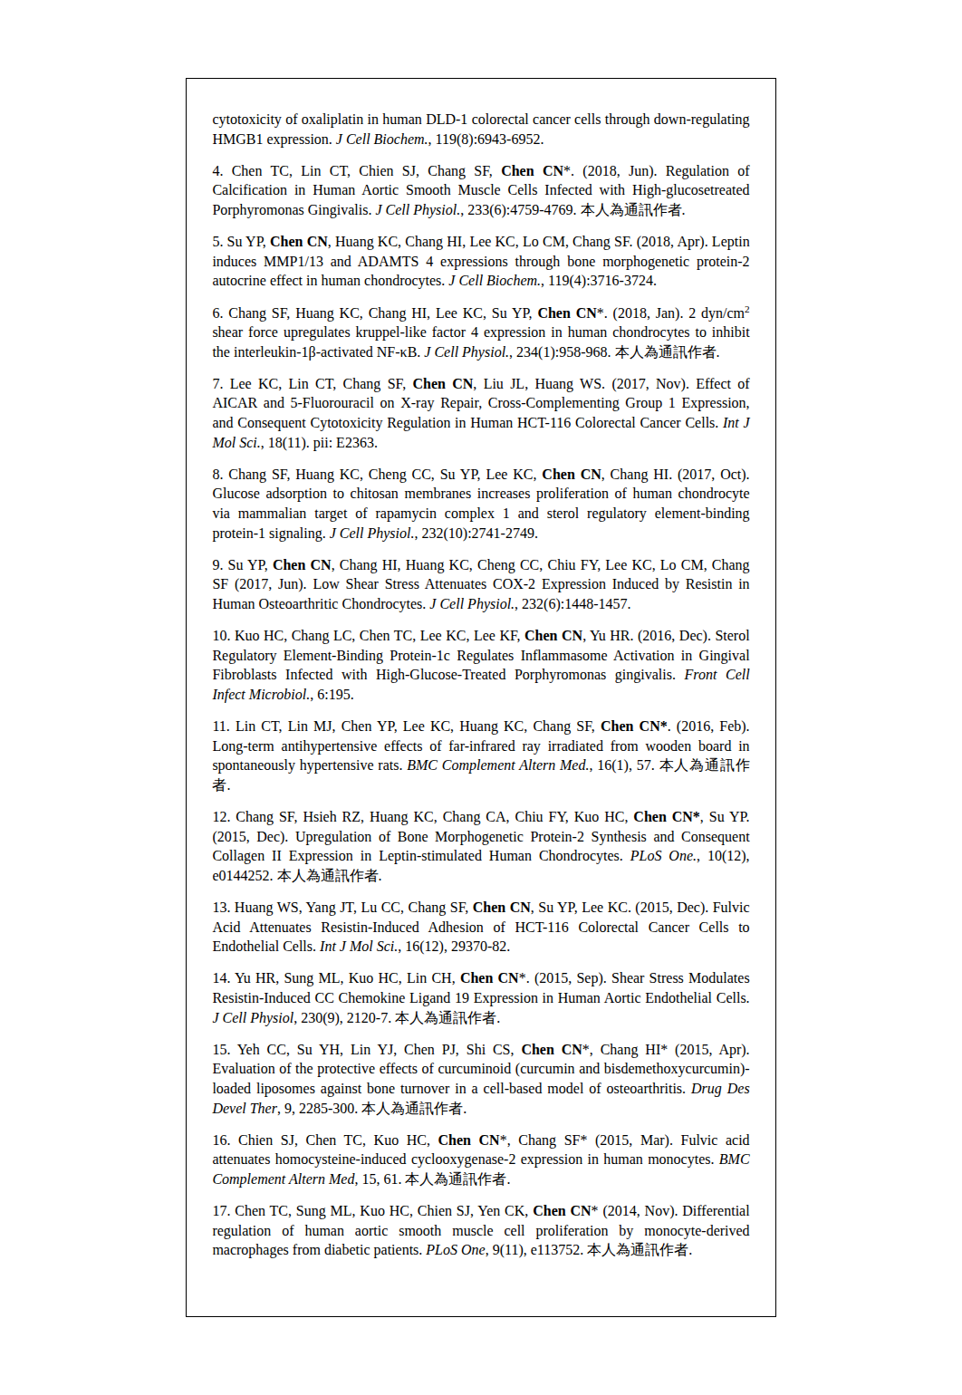cytotoxicity of oxaliplatin in human DLD-1 colorectal cancer cells through down-regulating HMGB1 expression. J Cell Biochem., 119(8):6943-6952.
4. Chen TC, Lin CT, Chien SJ, Chang SF, Chen CN*. (2018, Jun). Regulation of Calcification in Human Aortic Smooth Muscle Cells Infected with High-glucosetreated Porphyromonas Gingivalis. J Cell Physiol., 233(6):4759-4769. 本人為通訊作者.
5. Su YP, Chen CN, Huang KC, Chang HI, Lee KC, Lo CM, Chang SF. (2018, Apr). Leptin induces MMP1/13 and ADAMTS 4 expressions through bone morphogenetic protein-2 autocrine effect in human chondrocytes. J Cell Biochem., 119(4):3716-3724.
6. Chang SF, Huang KC, Chang HI, Lee KC, Su YP, Chen CN*. (2018, Jan). 2 dyn/cm2 shear force upregulates kruppel-like factor 4 expression in human chondrocytes to inhibit the interleukin-1β-activated NF-κB. J Cell Physiol., 234(1):958-968. 本人為通訊作者.
7. Lee KC, Lin CT, Chang SF, Chen CN, Liu JL, Huang WS. (2017, Nov). Effect of AICAR and 5-Fluorouracil on X-ray Repair, Cross-Complementing Group 1 Expression, and Consequent Cytotoxicity Regulation in Human HCT-116 Colorectal Cancer Cells. Int J Mol Sci., 18(11). pii: E2363.
8. Chang SF, Huang KC, Cheng CC, Su YP, Lee KC, Chen CN, Chang HI. (2017, Oct). Glucose adsorption to chitosan membranes increases proliferation of human chondrocyte via mammalian target of rapamycin complex 1 and sterol regulatory element-binding protein-1 signaling. J Cell Physiol., 232(10):2741-2749.
9. Su YP, Chen CN, Chang HI, Huang KC, Cheng CC, Chiu FY, Lee KC, Lo CM, Chang SF (2017, Jun). Low Shear Stress Attenuates COX-2 Expression Induced by Resistin in Human Osteoarthritic Chondrocytes. J Cell Physiol., 232(6):1448-1457.
10. Kuo HC, Chang LC, Chen TC, Lee KC, Lee KF, Chen CN, Yu HR. (2016, Dec). Sterol Regulatory Element-Binding Protein-1c Regulates Inflammasome Activation in Gingival Fibroblasts Infected with High-Glucose-Treated Porphyromonas gingivalis. Front Cell Infect Microbiol., 6:195.
11. Lin CT, Lin MJ, Chen YP, Lee KC, Huang KC, Chang SF, Chen CN*. (2016, Feb). Long-term antihypertensive effects of far-infrared ray irradiated from wooden board in spontaneously hypertensive rats. BMC Complement Altern Med., 16(1), 57. 本人為通訊作者.
12. Chang SF, Hsieh RZ, Huang KC, Chang CA, Chiu FY, Kuo HC, Chen CN*, Su YP. (2015, Dec). Upregulation of Bone Morphogenetic Protein-2 Synthesis and Consequent Collagen II Expression in Leptin-stimulated Human Chondrocytes. PLoS One., 10(12), e0144252. 本人為通訊作者.
13. Huang WS, Yang JT, Lu CC, Chang SF, Chen CN, Su YP, Lee KC. (2015, Dec). Fulvic Acid Attenuates Resistin-Induced Adhesion of HCT-116 Colorectal Cancer Cells to Endothelial Cells. Int J Mol Sci., 16(12), 29370-82.
14. Yu HR, Sung ML, Kuo HC, Lin CH, Chen CN*. (2015, Sep). Shear Stress Modulates Resistin-Induced CC Chemokine Ligand 19 Expression in Human Aortic Endothelial Cells. J Cell Physiol, 230(9), 2120-7. 本人為通訊作者.
15. Yeh CC, Su YH, Lin YJ, Chen PJ, Shi CS, Chen CN*, Chang HI* (2015, Apr). Evaluation of the protective effects of curcuminoid (curcumin and bisdemethoxycurcumin)-loaded liposomes against bone turnover in a cell-based model of osteoarthritis. Drug Des Devel Ther, 9, 2285-300. 本人為通訊作者.
16. Chien SJ, Chen TC, Kuo HC, Chen CN*, Chang SF* (2015, Mar). Fulvic acid attenuates homocysteine-induced cyclooxygenase-2 expression in human monocytes. BMC Complement Altern Med, 15, 61. 本人為通訊作者.
17. Chen TC, Sung ML, Kuo HC, Chien SJ, Yen CK, Chen CN* (2014, Nov). Differential regulation of human aortic smooth muscle cell proliferation by monocyte-derived macrophages from diabetic patients. PLoS One, 9(11), e113752. 本人為通訊作者.